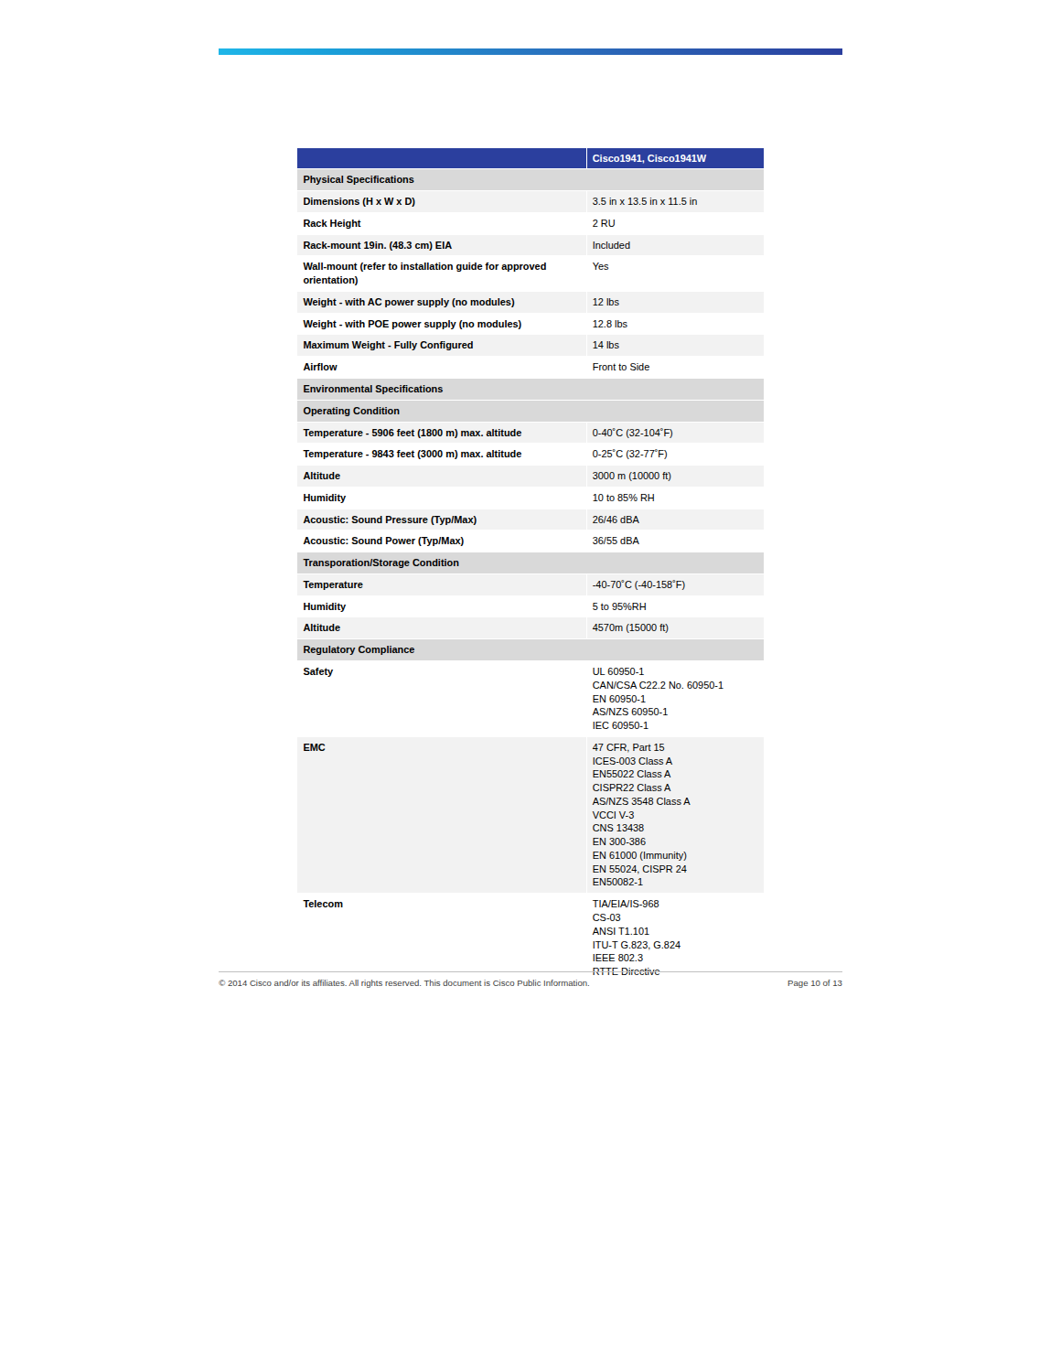| | Cisco1941, Cisco1941W |
| --- | --- |
| Physical Specifications |
| Dimensions (H x W x D) | 3.5 in x 13.5 in x 11.5 in |
| Rack Height | 2 RU |
| Rack-mount 19in. (48.3 cm) EIA | Included |
| Wall-mount (refer to installation guide for approved orientation) | Yes |
| Weight - with AC power supply (no modules) | 12 lbs |
| Weight - with POE power supply (no modules) | 12.8 lbs |
| Maximum Weight - Fully Configured | 14 lbs |
| Airflow | Front to Side |
| Environmental Specifications |
| Operating Condition |
| Temperature - 5906 feet (1800 m) max. altitude | 0-40˚C (32-104˚F) |
| Temperature - 9843 feet (3000 m) max. altitude | 0-25˚C (32-77˚F) |
| Altitude | 3000 m (10000 ft) |
| Humidity | 10 to 85% RH |
| Acoustic: Sound Pressure (Typ/Max) | 26/46 dBA |
| Acoustic: Sound Power (Typ/Max) | 36/55 dBA |
| Transporation/Storage Condition |
| Temperature | -40-70˚C (-40-158˚F) |
| Humidity | 5 to 95%RH |
| Altitude | 4570m (15000 ft) |
| Regulatory Compliance |
| Safety | UL 60950-1 CAN/CSA C22.2 No. 60950-1 EN 60950-1 AS/NZS 60950-1 IEC 60950-1 |
| EMC | 47 CFR, Part 15 ICES-003 Class A EN55022 Class A CISPR22 Class A AS/NZS 3548 Class A VCCI V-3 CNS 13438 EN 300-386 EN 61000 (Immunity) EN 55024, CISPR 24 EN50082-1 |
| Telecom | TIA/EIA/IS-968 CS-03 ANSI T1.101 ITU-T G.823, G.824 IEEE 802.3 RTTE Directive |
© 2014 Cisco and/or its affiliates. All rights reserved. This document is Cisco Public Information.
Page 10 of 13